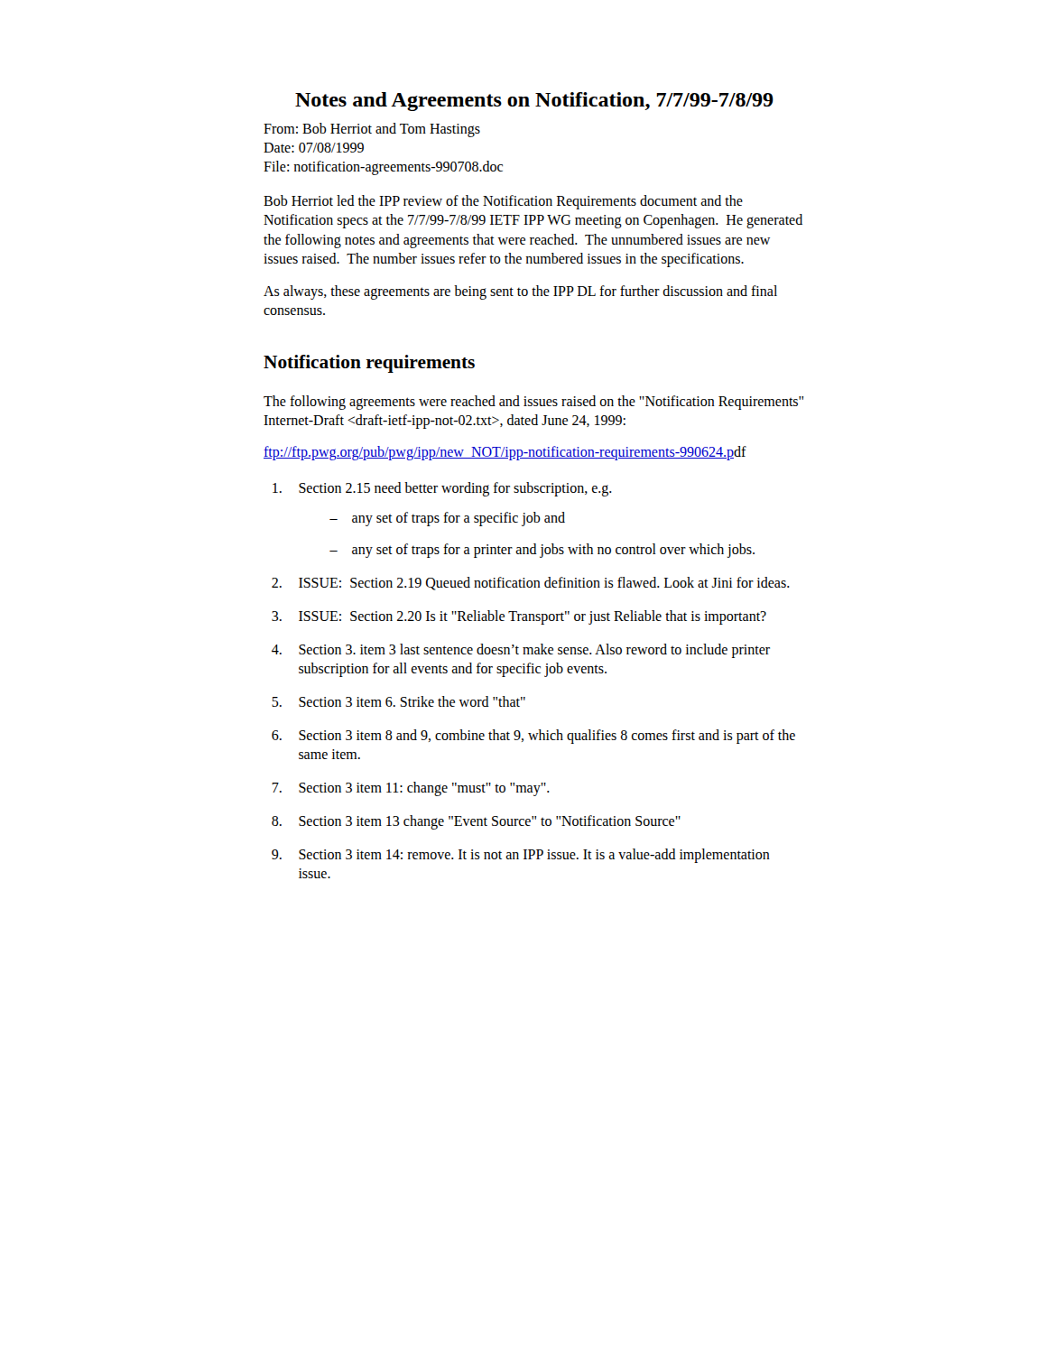Notes and Agreements on Notification, 7/7/99-7/8/99
From: Bob Herriot and Tom Hastings Date: 07/08/1999 File: notification-agreements-990708.doc
Bob Herriot led the IPP review of the Notification Requirements document and the Notification specs at the 7/7/99-7/8/99 IETF IPP WG meeting on Copenhagen. He generated the following notes and agreements that were reached. The unnumbered issues are new issues raised. The number issues refer to the numbered issues in the specifications.
As always, these agreements are being sent to the IPP DL for further discussion and final consensus.
Notification requirements
The following agreements were reached and issues raised on the "Notification Requirements" Internet-Draft <draft-ietf-ipp-not-02.txt>, dated June 24, 1999:
ftp://ftp.pwg.org/pub/pwg/ipp/new_NOT/ipp-notification-requirements-990624.pdf
Section 2.15 need better wording for subscription, e.g.
any set of traps for a specific job and
any set of traps for a printer and jobs with no control over which jobs.
ISSUE: Section 2.19 Queued notification definition is flawed. Look at Jini for ideas.
ISSUE: Section 2.20 Is it "Reliable Transport" or just Reliable that is important?
Section 3. item 3 last sentence doesn’t make sense. Also reword to include printer subscription for all events and for specific job events.
Section 3 item 6. Strike the word "that"
Section 3 item 8 and 9, combine that 9, which qualifies 8 comes first and is part of the same item.
Section 3 item 11: change "must" to "may".
Section 3 item 13 change "Event Source" to "Notification Source"
Section 3 item 14: remove. It is not an IPP issue. It is a value-add implementation issue.